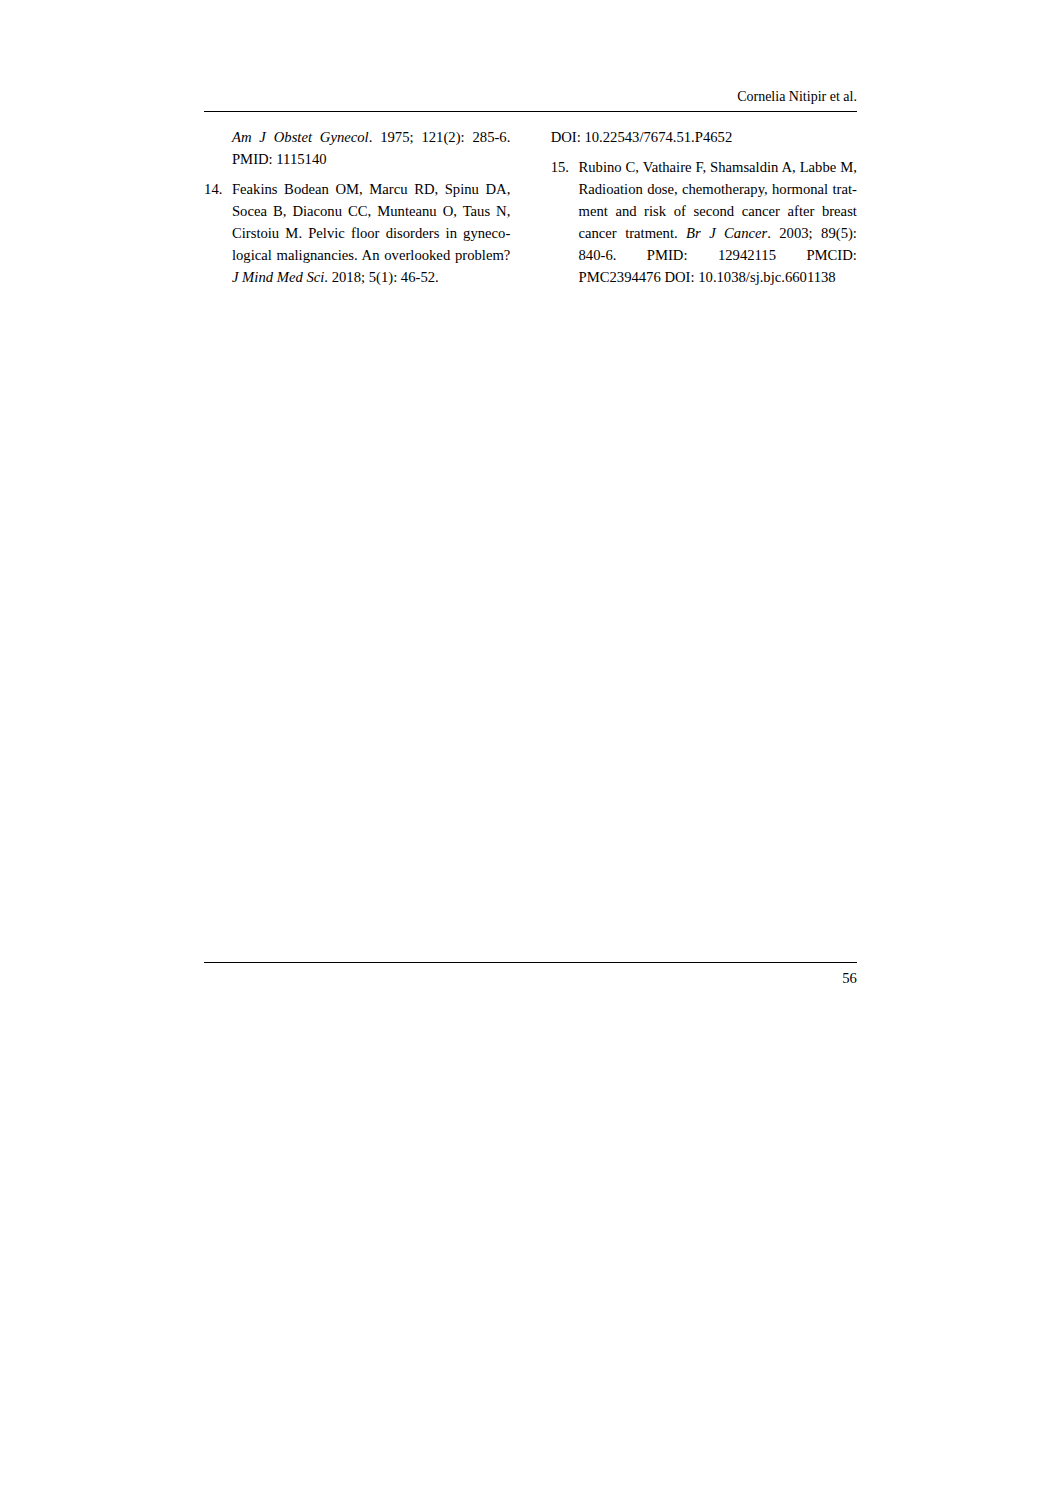Cornelia Nitipir et al.
Am J Obstet Gynecol. 1975; 121(2): 285-6. PMID: 1115140
14. Feakins Bodean OM, Marcu RD, Spinu DA, Socea B, Diaconu CC, Munteanu O, Taus N, Cirstoiu M. Pelvic floor disorders in gynecological malignancies. An overlooked problem? J Mind Med Sci. 2018; 5(1): 46-52.
DOI: 10.22543/7674.51.P4652
15. Rubino C, Vathaire F, Shamsaldin A, Labbe M, Radioation dose, chemotherapy, hormonal tratment and risk of second cancer after breast cancer tratment. Br J Cancer. 2003; 89(5): 840-6. PMID: 12942115 PMCID: PMC2394476 DOI: 10.1038/sj.bjc.6601138
56